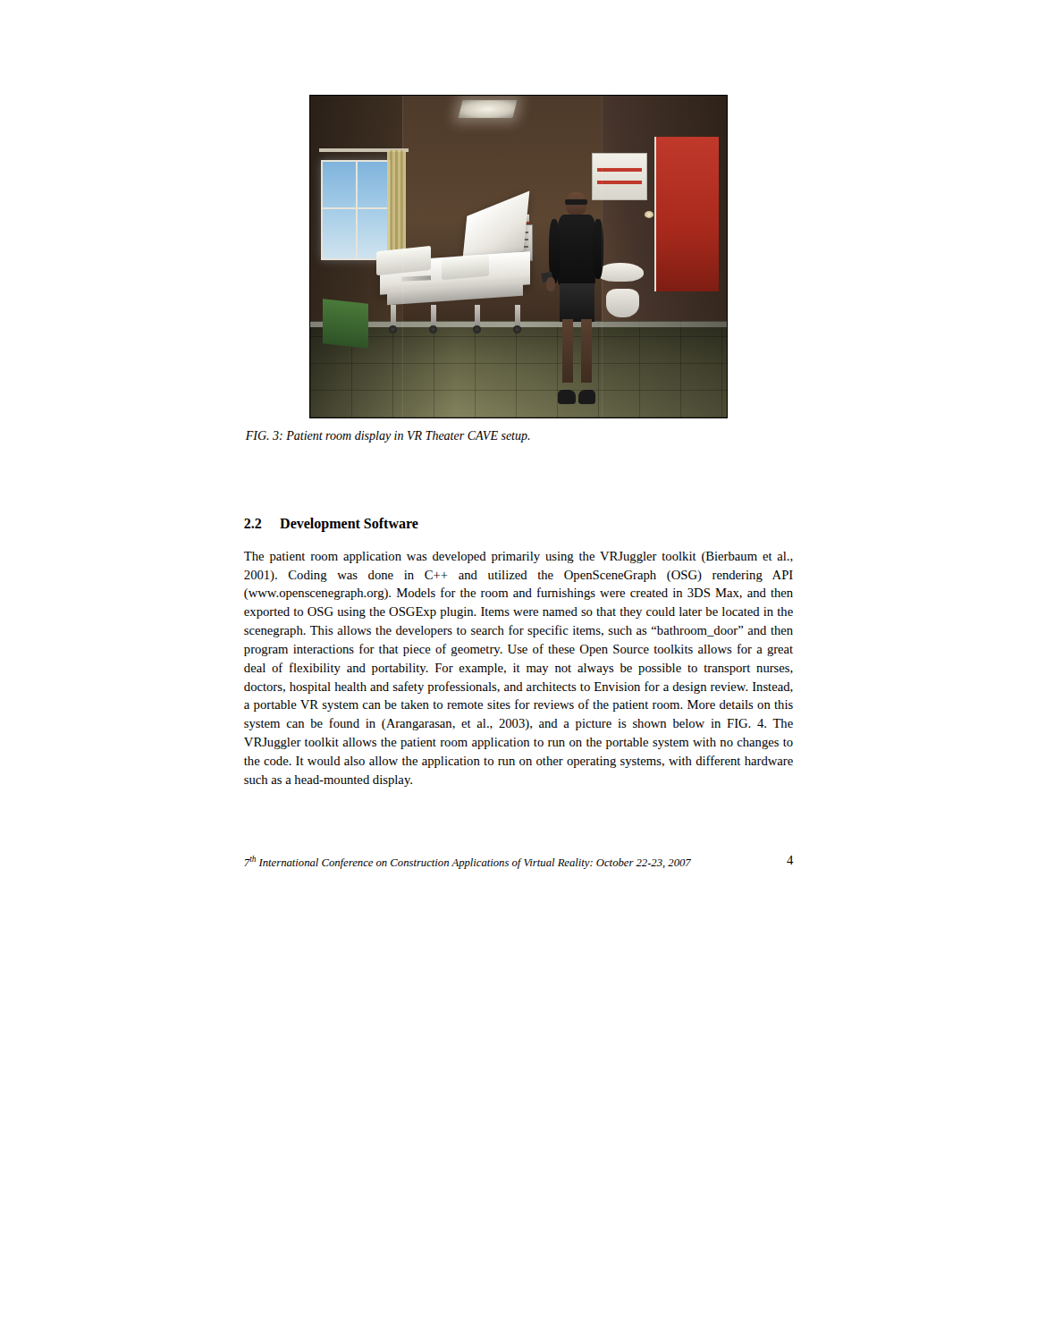FIG. 3: Patient room display in VR Theater CAVE setup.
2.2 Development Software
The patient room application was developed primarily using the VRJuggler toolkit (Bierbaum et al., 2001). Coding was done in C++ and utilized the OpenSceneGraph (OSG) rendering API (www.openscenegraph.org). Models for the room and furnishings were created in 3DS Max, and then exported to OSG using the OSGExp plugin. Items were named so that they could later be located in the scenegraph. This allows the developers to search for specific items, such as “bathroom_door” and then program interactions for that piece of geometry. Use of these Open Source toolkits allows for a great deal of flexibility and portability. For example, it may not always be possible to transport nurses, doctors, hospital health and safety professionals, and architects to Envision for a design review. Instead, a portable VR system can be taken to remote sites for reviews of the patient room. More details on this system can be found in (Arangarasan, et al., 2003), and a picture is shown below in FIG. 4. The VRJuggler toolkit allows the patient room application to run on the portable system with no changes to the code. It would also allow the application to run on other operating systems, with different hardware such as a head-mounted display.
7th International Conference on Construction Applications of Virtual Reality: October 22-23, 2007
4